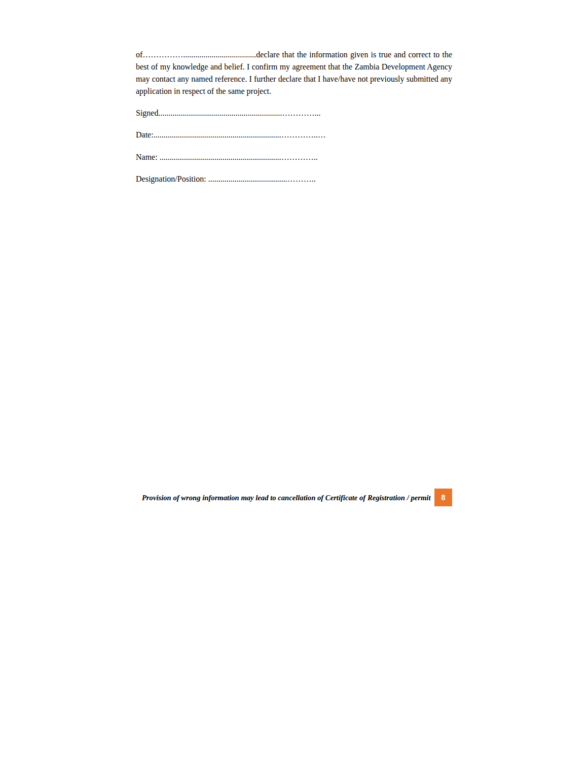of……………....................................declare that the information given is true and correct to the best of my knowledge and belief. I confirm my agreement that the Zambia Development Agency may contact any named reference. I further declare that I have/have not previously submitted any application in respect of the same project.
Signed.............................................................…………...
Date:...............................................................…………..…
Name: ............................................................…………..
Designation/Position: .......................................………..
Provision of wrong information may lead to cancellation of Certificate of Registration / permit
8